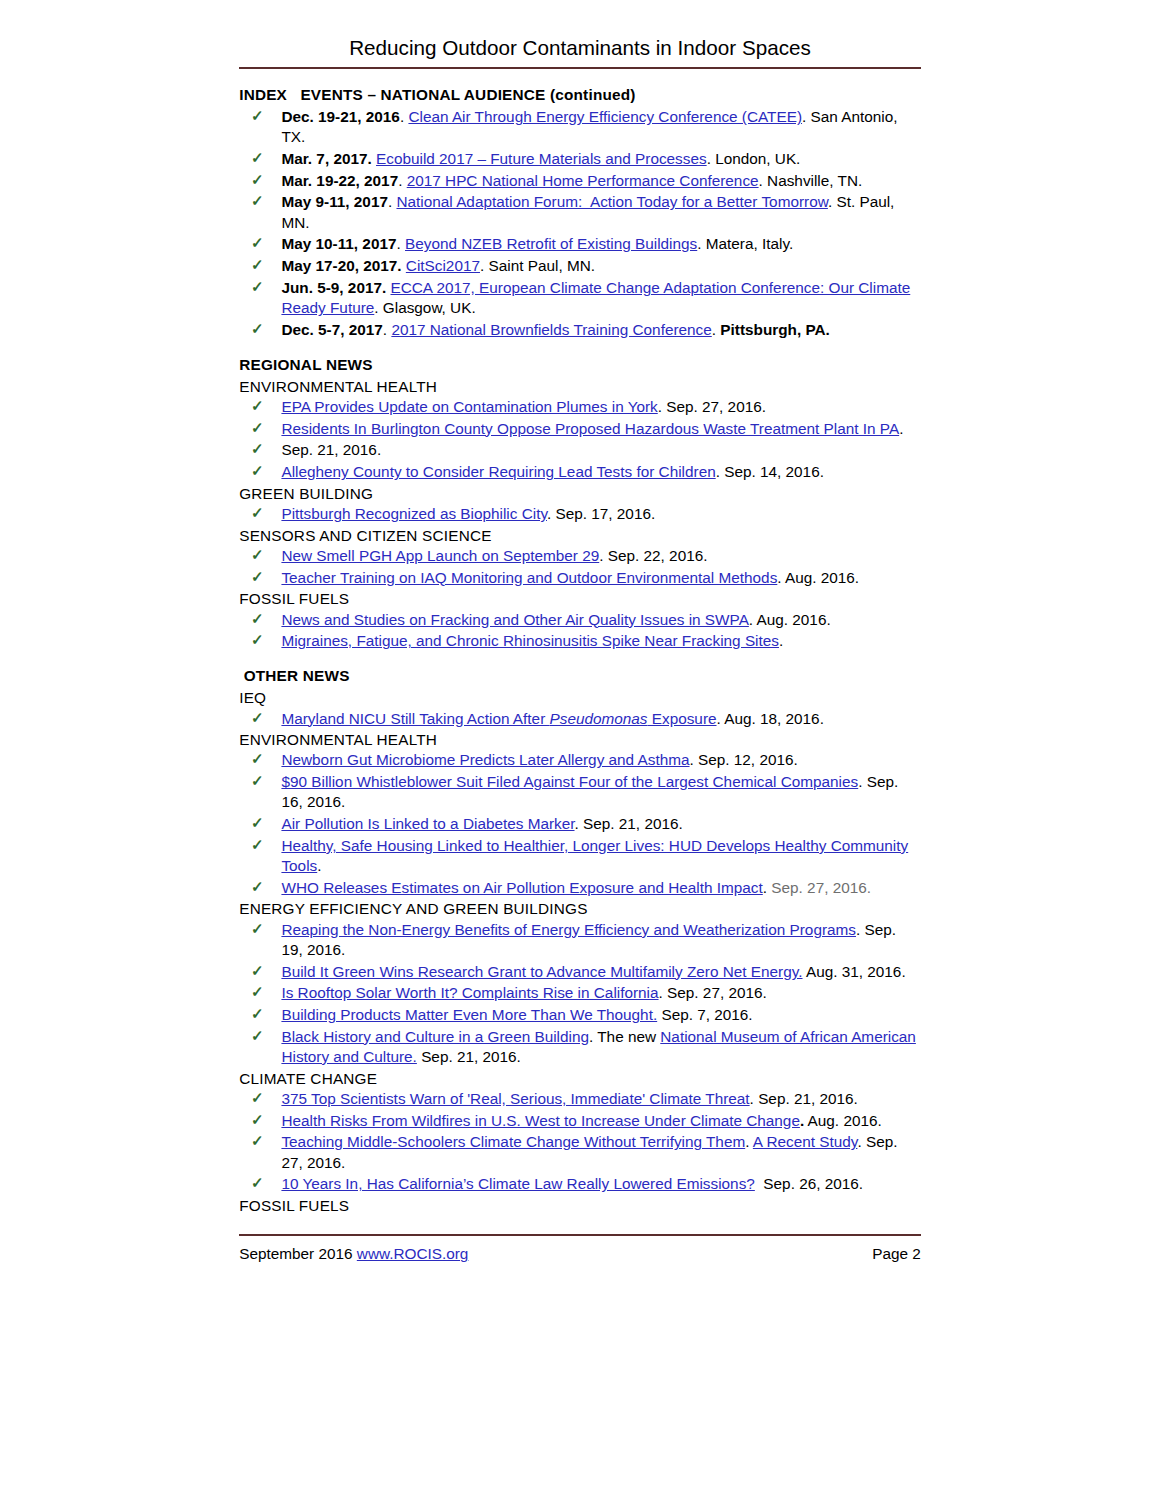Reducing Outdoor Contaminants in Indoor Spaces
INDEX EVENTS – NATIONAL AUDIENCE (continued)
Dec. 19-21, 2016. Clean Air Through Energy Efficiency Conference (CATEE). San Antonio, TX.
Mar. 7, 2017. Ecobuild 2017 – Future Materials and Processes. London, UK.
Mar. 19-22, 2017. 2017 HPC National Home Performance Conference. Nashville, TN.
May 9-11, 2017. National Adaptation Forum: Action Today for a Better Tomorrow. St. Paul, MN.
May 10-11, 2017. Beyond NZEB Retrofit of Existing Buildings. Matera, Italy.
May 17-20, 2017. CitSci2017. Saint Paul, MN.
Jun. 5-9, 2017. ECCA 2017, European Climate Change Adaptation Conference: Our Climate Ready Future. Glasgow, UK.
Dec. 5-7, 2017. 2017 National Brownfields Training Conference. Pittsburgh, PA.
REGIONAL NEWS
ENVIRONMENTAL HEALTH
EPA Provides Update on Contamination Plumes in York. Sep. 27, 2016.
Residents In Burlington County Oppose Proposed Hazardous Waste Treatment Plant In PA.
Sep. 21, 2016.
Allegheny County to Consider Requiring Lead Tests for Children. Sep. 14, 2016.
GREEN BUILDING
Pittsburgh Recognized as Biophilic City. Sep. 17, 2016.
SENSORS AND CITIZEN SCIENCE
New Smell PGH App Launch on September 29. Sep. 22, 2016.
Teacher Training on IAQ Monitoring and Outdoor Environmental Methods. Aug. 2016.
FOSSIL FUELS
News and Studies on Fracking and Other Air Quality Issues in SWPA. Aug. 2016.
Migraines, Fatigue, and Chronic Rhinosinusitis Spike Near Fracking Sites.
OTHER NEWS
IEQ
Maryland NICU Still Taking Action After Pseudomonas Exposure. Aug. 18, 2016.
ENVIRONMENTAL HEALTH
Newborn Gut Microbiome Predicts Later Allergy and Asthma. Sep. 12, 2016.
$90 Billion Whistleblower Suit Filed Against Four of the Largest Chemical Companies. Sep. 16, 2016.
Air Pollution Is Linked to a Diabetes Marker. Sep. 21, 2016.
Healthy, Safe Housing Linked to Healthier, Longer Lives: HUD Develops Healthy Community Tools.
WHO Releases Estimates on Air Pollution Exposure and Health Impact. Sep. 27, 2016.
ENERGY EFFICIENCY AND GREEN BUILDINGS
Reaping the Non-Energy Benefits of Energy Efficiency and Weatherization Programs. Sep. 19, 2016.
Build It Green Wins Research Grant to Advance Multifamily Zero Net Energy. Aug. 31, 2016.
Is Rooftop Solar Worth It? Complaints Rise in California. Sep. 27, 2016.
Building Products Matter Even More Than We Thought. Sep. 7, 2016.
Black History and Culture in a Green Building. The new National Museum of African American History and Culture. Sep. 21, 2016.
CLIMATE CHANGE
375 Top Scientists Warn of 'Real, Serious, Immediate' Climate Threat. Sep. 21, 2016.
Health Risks From Wildfires in U.S. West to Increase Under Climate Change. Aug. 2016.
Teaching Middle-Schoolers Climate Change Without Terrifying Them. A Recent Study. Sep. 27, 2016.
10 Years In, Has California’s Climate Law Really Lowered Emissions? Sep. 26, 2016.
FOSSIL FUELS
September 2016 www.ROCIS.org Page 2